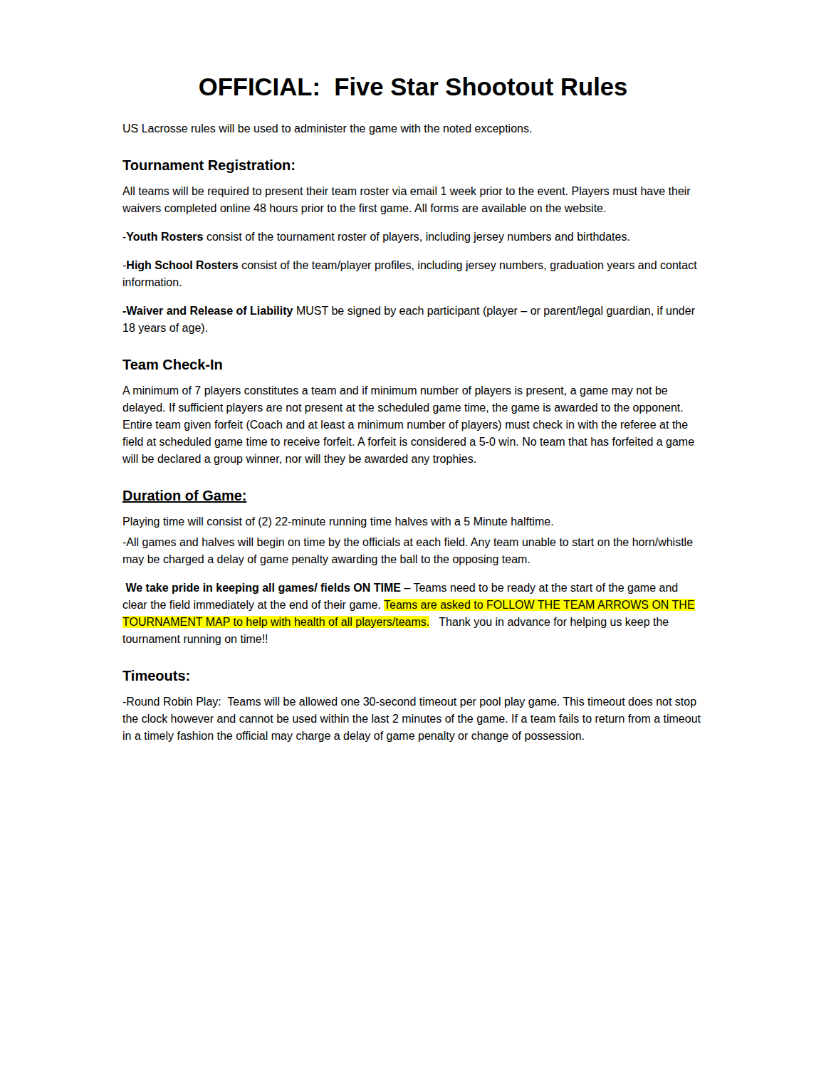OFFICIAL: Five Star Shootout Rules
US Lacrosse rules will be used to administer the game with the noted exceptions.
Tournament Registration:
All teams will be required to present their team roster via email 1 week prior to the event. Players must have their waivers completed online 48 hours prior to the first game. All forms are available on the website.
-Youth Rosters consist of the tournament roster of players, including jersey numbers and birthdates.
-High School Rosters consist of the team/player profiles, including jersey numbers, graduation years and contact information.
-Waiver and Release of Liability MUST be signed by each participant (player – or parent/legal guardian, if under 18 years of age).
Team Check-In
A minimum of 7 players constitutes a team and if minimum number of players is present, a game may not be delayed. If sufficient players are not present at the scheduled game time, the game is awarded to the opponent. Entire team given forfeit (Coach and at least a minimum number of players) must check in with the referee at the field at scheduled game time to receive forfeit. A forfeit is considered a 5-0 win. No team that has forfeited a game will be declared a group winner, nor will they be awarded any trophies.
Duration of Game:
Playing time will consist of (2) 22-minute running time halves with a 5 Minute halftime.
-All games and halves will begin on time by the officials at each field. Any team unable to start on the horn/whistle may be charged a delay of game penalty awarding the ball to the opposing team.
We take pride in keeping all games/ fields ON TIME – Teams need to be ready at the start of the game and clear the field immediately at the end of their game. Teams are asked to FOLLOW THE TEAM ARROWS ON THE TOURNAMENT MAP to help with health of all players/teams. Thank you in advance for helping us keep the tournament running on time!!
Timeouts:
-Round Robin Play: Teams will be allowed one 30-second timeout per pool play game. This timeout does not stop the clock however and cannot be used within the last 2 minutes of the game. If a team fails to return from a timeout in a timely fashion the official may charge a delay of game penalty or change of possession.